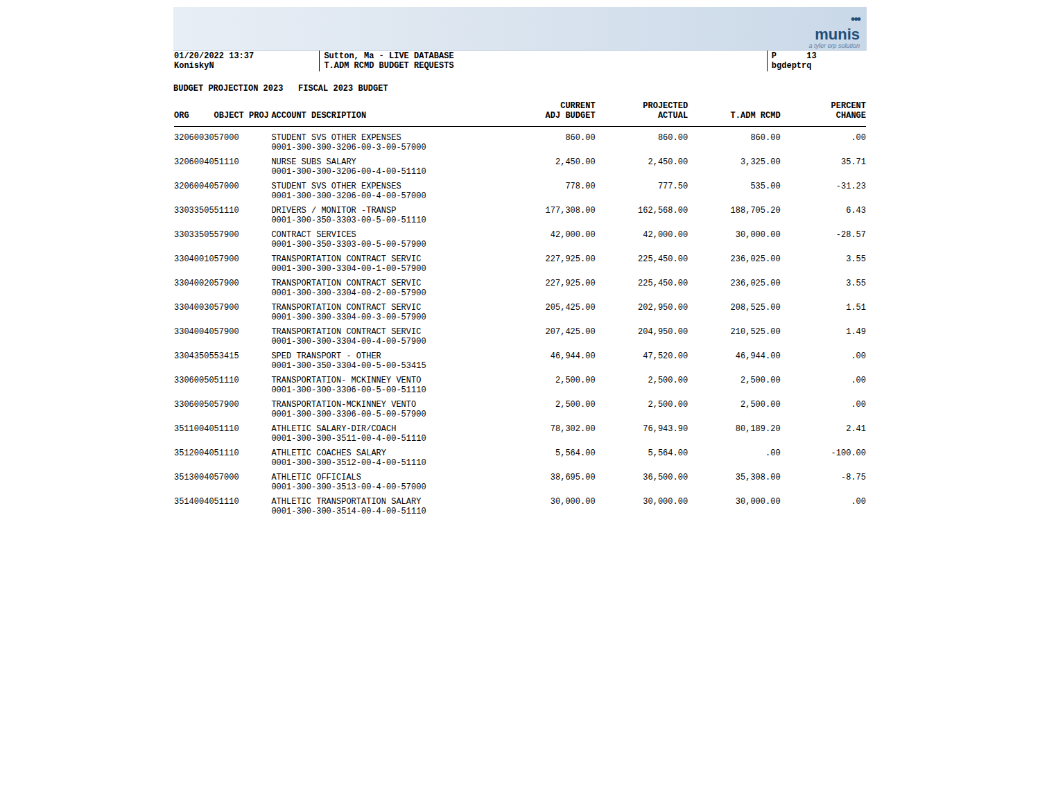•••
munis
a tyler erp solution
| 01/20/2022 13:37 KoniskyN | Sutton, Ma - LIVE DATABASE T.ADM RCMD BUDGET REQUESTS | P 13 bgdeptrq |
BUDGET PROJECTION 2023 FISCAL 2023 BUDGET
| ORG OBJECT PROJ | ACCOUNT DESCRIPTION | CURRENT ADJ BUDGET | PROJECTED ACTUAL | T.ADM RCMD | PERCENT CHANGE |
| --- | --- | --- | --- | --- | --- |
| 3206003057000 | STUDENT SVS OTHER EXPENSES 0001-300-300-3206-00-3-00-57000 | 860.00 | 860.00 | 860.00 | .00 |
| 3206004051110 | NURSE SUBS SALARY 0001-300-300-3206-00-4-00-51110 | 2,450.00 | 2,450.00 | 3,325.00 | 35.71 |
| 3206004057000 | STUDENT SVS OTHER EXPENSES 0001-300-300-3206-00-4-00-57000 | 778.00 | 777.50 | 535.00 | -31.23 |
| 3303350551110 | DRIVERS / MONITOR -TRANSP 0001-300-350-3303-00-5-00-51110 | 177,308.00 | 162,568.00 | 188,705.20 | 6.43 |
| 3303350557900 | CONTRACT SERVICES 0001-300-350-3303-00-5-00-57900 | 42,000.00 | 42,000.00 | 30,000.00 | -28.57 |
| 3304001057900 | TRANSPORTATION CONTRACT SERVIC 0001-300-300-3304-00-1-00-57900 | 227,925.00 | 225,450.00 | 236,025.00 | 3.55 |
| 3304002057900 | TRANSPORTATION CONTRACT SERVIC 0001-300-300-3304-00-2-00-57900 | 227,925.00 | 225,450.00 | 236,025.00 | 3.55 |
| 3304003057900 | TRANSPORTATION CONTRACT SERVIC 0001-300-300-3304-00-3-00-57900 | 205,425.00 | 202,950.00 | 208,525.00 | 1.51 |
| 3304004057900 | TRANSPORTATION CONTRACT SERVIC 0001-300-300-3304-00-4-00-57900 | 207,425.00 | 204,950.00 | 210,525.00 | 1.49 |
| 3304350553415 | SPED TRANSPORT - OTHER 0001-300-350-3304-00-5-00-53415 | 46,944.00 | 47,520.00 | 46,944.00 | .00 |
| 3306005051110 | TRANSPORTATION- MCKINNEY VENTO 0001-300-300-3306-00-5-00-51110 | 2,500.00 | 2,500.00 | 2,500.00 | .00 |
| 3306005057900 | TRANSPORTATION-MCKINNEY VENTO 0001-300-300-3306-00-5-00-57900 | 2,500.00 | 2,500.00 | 2,500.00 | .00 |
| 3511004051110 | ATHLETIC SALARY-DIR/COACH 0001-300-300-3511-00-4-00-51110 | 78,302.00 | 76,943.90 | 80,189.20 | 2.41 |
| 3512004051110 | ATHLETIC COACHES SALARY 0001-300-300-3512-00-4-00-51110 | 5,564.00 | 5,564.00 | .00 | -100.00 |
| 3513004057000 | ATHLETIC OFFICIALS 0001-300-300-3513-00-4-00-57000 | 38,695.00 | 36,500.00 | 35,308.00 | -8.75 |
| 3514004051110 | ATHLETIC TRANSPORTATION SALARY 0001-300-300-3514-00-4-00-51110 | 30,000.00 | 30,000.00 | 30,000.00 | .00 |